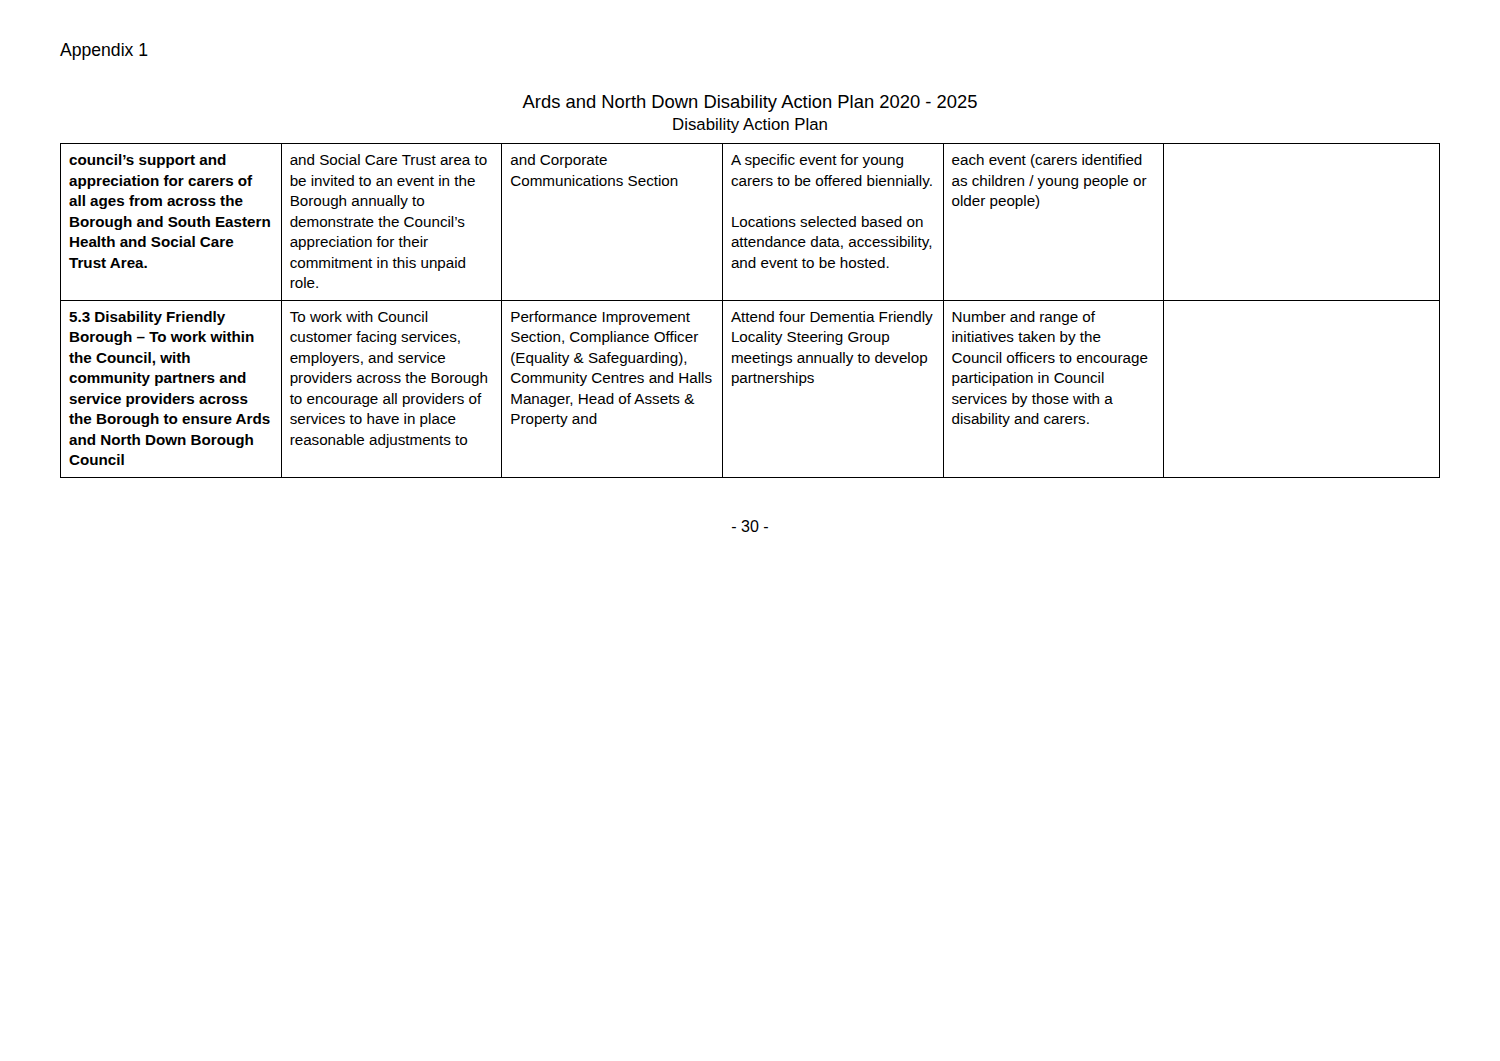Appendix 1
Ards and North Down Disability Action Plan 2020 - 2025
Disability Action Plan
| council’s support and appreciation for carers of all ages from across the Borough and South Eastern Health and Social Care Trust Area. | and Social Care Trust area to be invited to an event in the Borough annually to demonstrate the Council’s appreciation for their commitment in this unpaid role. | and Corporate Communications Section | A specific event for young carers to be offered biennially. Locations selected based on attendance data, accessibility, and event to be hosted. | each event (carers identified as children / young people or older people) | |
| 5.3 Disability Friendly Borough – To work within the Council, with community partners and service providers across the Borough to ensure Ards and North Down Borough Council | To work with Council customer facing services, employers, and service providers across the Borough to encourage all providers of services to have in place reasonable adjustments to | Performance Improvement Section, Compliance Officer (Equality & Safeguarding), Community Centres and Halls Manager, Head of Assets & Property and | Attend four Dementia Friendly Locality Steering Group meetings annually to develop partnerships | Number and range of initiatives taken by the Council officers to encourage participation in Council services by those with a disability and carers. | |
- 30 -